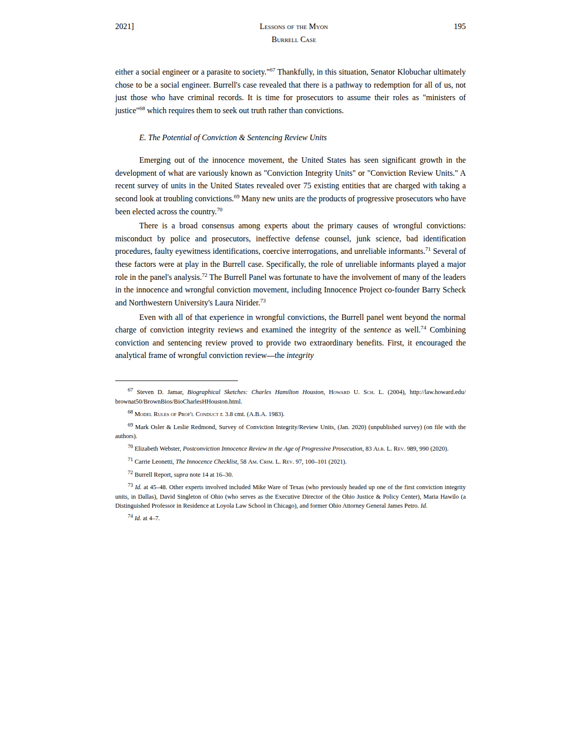2021] Lessons of the Myon
Burrell Case 195
either a social engineer or a parasite to society."67 Thankfully, in this situation, Senator Klobuchar ultimately chose to be a social engineer. Burrell's case revealed that there is a pathway to redemption for all of us, not just those who have criminal records. It is time for prosecutors to assume their roles as "ministers of justice"68 which requires them to seek out truth rather than convictions.
E. The Potential of Conviction & Sentencing Review Units
Emerging out of the innocence movement, the United States has seen significant growth in the development of what are variously known as "Conviction Integrity Units" or "Conviction Review Units." A recent survey of units in the United States revealed over 75 existing entities that are charged with taking a second look at troubling convictions.69 Many new units are the products of progressive prosecutors who have been elected across the country.70
There is a broad consensus among experts about the primary causes of wrongful convictions: misconduct by police and prosecutors, ineffective defense counsel, junk science, bad identification procedures, faulty eyewitness identifications, coercive interrogations, and unreliable informants.71 Several of these factors were at play in the Burrell case. Specifically, the role of unreliable informants played a major role in the panel's analysis.72 The Burrell Panel was fortunate to have the involvement of many of the leaders in the innocence and wrongful conviction movement, including Innocence Project co-founder Barry Scheck and Northwestern University's Laura Nirider.73
Even with all of that experience in wrongful convictions, the Burrell panel went beyond the normal charge of conviction integrity reviews and examined the integrity of the sentence as well.74 Combining conviction and sentencing review proved to provide two extraordinary benefits. First, it encouraged the analytical frame of wrongful conviction review—the integrity
67 Steven D. Jamar, Biographical Sketches: Charles Hamilton Houston, Howard U. Sch. L. (2004), http://law.howard.edu/ brownat50/BrownBios/BioCharlesHHouston.html.
68 Model Rules of Prof'l Conduct r. 3.8 cmt. (A.B.A. 1983).
69 Mark Osler & Leslie Redmond, Survey of Conviction Integrity/Review Units, (Jan. 2020) (unpublished survey) (on file with the authors).
70 Elizabeth Webster, Postconviction Innocence Review in the Age of Progressive Prosecution, 83 Alb. L. Rev. 989, 990 (2020).
71 Carrie Leonetti, The Innocence Checklist, 58 Am. Crim. L. Rev. 97, 100–101 (2021).
72 Burrell Report, supra note 14 at 16–30.
73 Id. at 45–48. Other experts involved included Mike Ware of Texas (who previously headed up one of the first conviction integrity units, in Dallas), David Singleton of Ohio (who serves as the Executive Director of the Ohio Justice & Policy Center), Maria Hawilo (a Distinguished Professor in Residence at Loyola Law School in Chicago), and former Ohio Attorney General James Petro. Id.
74 Id. at 4–7.